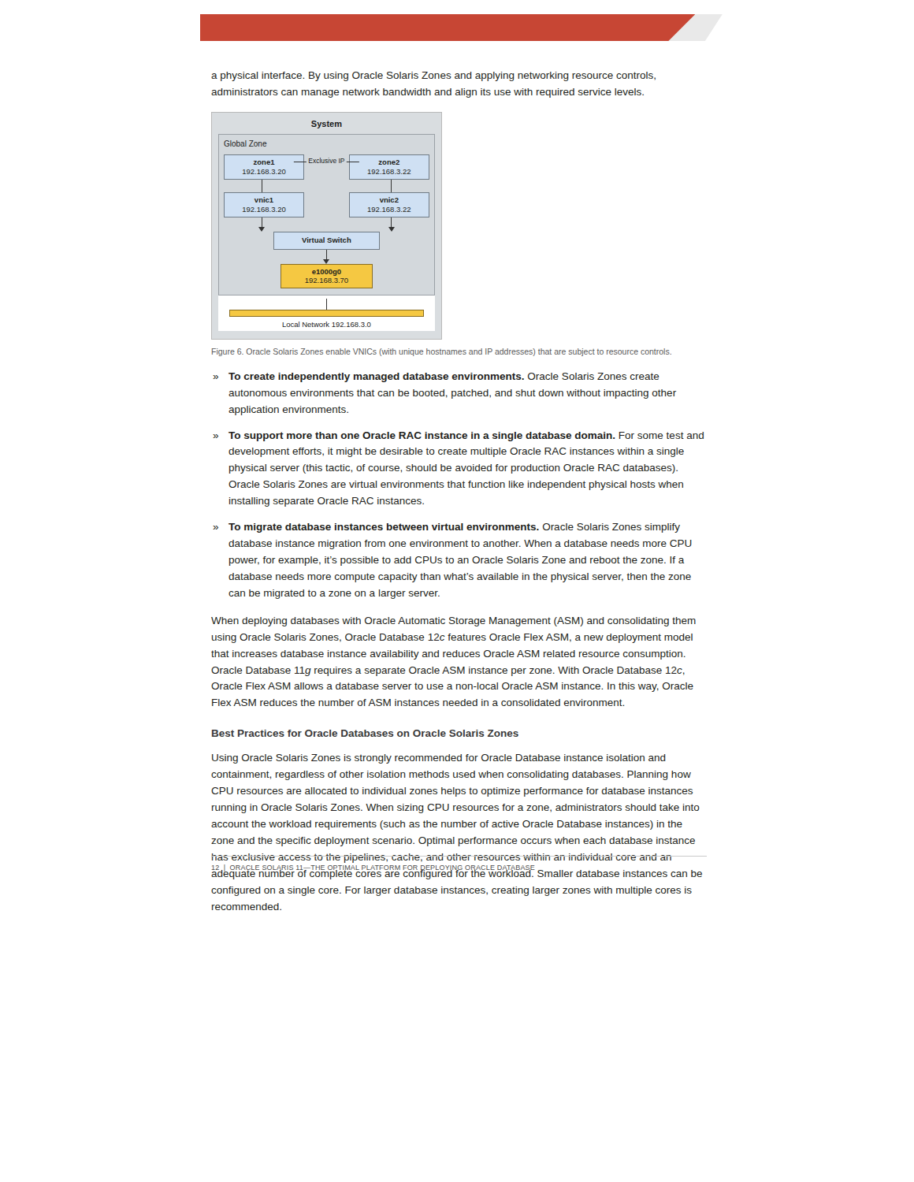a physical interface. By using Oracle Solaris Zones and applying networking resource controls, administrators can manage network bandwidth and align its use with required service levels.
System
Global Zone
zone1
192.168.3.20
Exclusive IP
zone2
192.168.3.22
vnic1
192.168.3.20
vnic2
192.168.3.22
Virtual Switch
e1000g0
192.168.3.70
Local Network 192.168.3.0
Figure 6. Oracle Solaris Zones enable VNICs (with unique hostnames and IP addresses) that are subject to resource controls.
To create independently managed database environments. Oracle Solaris Zones create autonomous environments that can be booted, patched, and shut down without impacting other application environments.
To support more than one Oracle RAC instance in a single database domain. For some test and development efforts, it might be desirable to create multiple Oracle RAC instances within a single physical server (this tactic, of course, should be avoided for production Oracle RAC databases). Oracle Solaris Zones are virtual environments that function like independent physical hosts when installing separate Oracle RAC instances.
To migrate database instances between virtual environments. Oracle Solaris Zones simplify database instance migration from one environment to another. When a database needs more CPU power, for example, it’s possible to add CPUs to an Oracle Solaris Zone and reboot the zone. If a database needs more compute capacity than what’s available in the physical server, then the zone can be migrated to a zone on a larger server.
When deploying databases with Oracle Automatic Storage Management (ASM) and consolidating them using Oracle Solaris Zones, Oracle Database 12c features Oracle Flex ASM, a new deployment model that increases database instance availability and reduces Oracle ASM related resource consumption. Oracle Database 11g requires a separate Oracle ASM instance per zone. With Oracle Database 12c, Oracle Flex ASM allows a database server to use a non-local Oracle ASM instance. In this way, Oracle Flex ASM reduces the number of ASM instances needed in a consolidated environment.
Best Practices for Oracle Databases on Oracle Solaris Zones
Using Oracle Solaris Zones is strongly recommended for Oracle Database instance isolation and containment, regardless of other isolation methods used when consolidating databases. Planning how CPU resources are allocated to individual zones helps to optimize performance for database instances running in Oracle Solaris Zones. When sizing CPU resources for a zone, administrators should take into account the workload requirements (such as the number of active Oracle Database instances) in the zone and the specific deployment scenario. Optimal performance occurs when each database instance has exclusive access to the pipelines, cache, and other resources within an individual core and an adequate number of complete cores are configured for the workload. Smaller database instances can be configured on a single core. For larger database instances, creating larger zones with multiple cores is recommended.
12 | ORACLE SOLARIS 11—THE OPTIMAL PLATFORM FOR DEPLOYING ORACLE DATABASE